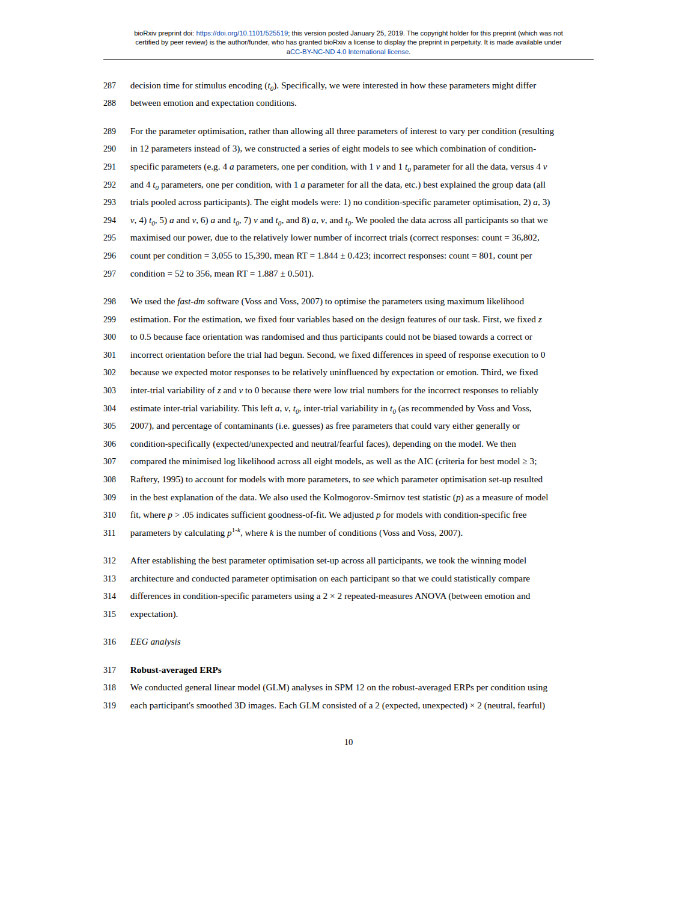bioRxiv preprint doi: https://doi.org/10.1101/525519; this version posted January 25, 2019. The copyright holder for this preprint (which was not
certified by peer review) is the author/funder, who has granted bioRxiv a license to display the preprint in perpetuity. It is made available under
aCC-BY-NC-ND 4.0 International license.
287 decision time for stimulus encoding (t0). Specifically, we were interested in how these parameters might differ 288 between emotion and expectation conditions.
289 For the parameter optimisation, rather than allowing all three parameters of interest to vary per condition (resulting 290 in 12 parameters instead of 3), we constructed a series of eight models to see which combination of condition- 291 specific parameters (e.g. 4 a parameters, one per condition, with 1 v and 1 t0 parameter for all the data, versus 4 v 292 and 4 t0 parameters, one per condition, with 1 a parameter for all the data, etc.) best explained the group data (all 293 trials pooled across participants). The eight models were: 1) no condition-specific parameter optimisation, 2) a, 3) 294 v, 4) t0, 5) a and v, 6) a and t0, 7) v and t0, and 8) a, v, and t0. We pooled the data across all participants so that we 295 maximised our power, due to the relatively lower number of incorrect trials (correct responses: count = 36,802, 296 count per condition = 3,055 to 15,390, mean RT = 1.844 ± 0.423; incorrect responses: count = 801, count per 297 condition = 52 to 356, mean RT = 1.887 ± 0.501).
298 We used the fast-dm software (Voss and Voss, 2007) to optimise the parameters using maximum likelihood 299 estimation. For the estimation, we fixed four variables based on the design features of our task. First, we fixed z 300 to 0.5 because face orientation was randomised and thus participants could not be biased towards a correct or 301 incorrect orientation before the trial had begun. Second, we fixed differences in speed of response execution to 0 302 because we expected motor responses to be relatively uninfluenced by expectation or emotion. Third, we fixed 303 inter-trial variability of z and v to 0 because there were low trial numbers for the incorrect responses to reliably 304 estimate inter-trial variability. This left a, v, t0, inter-trial variability in t0 (as recommended by Voss and Voss, 3052007), and percentage of contaminants (i.e. guesses) as free parameters that could vary either generally or 306 condition-specifically (expected/unexpected and neutral/fearful faces), depending on the model. We then 307 compared the minimised log likelihood across all eight models, as well as the AIC (criteria for best model ≥ 3; 308 Raftery, 1995) to account for models with more parameters, to see which parameter optimisation set-up resulted 309 in the best explanation of the data. We also used the Kolmogorov-Smirnov test statistic (p) as a measure of model 310 fit, where p > .05 indicates sufficient goodness-of-fit. We adjusted p for models with condition-specific free 311 parameters by calculating p1-k, where k is the number of conditions (Voss and Voss, 2007).
312 After establishing the best parameter optimisation set-up across all participants, we took the winning model 313 architecture and conducted parameter optimisation on each participant so that we could statistically compare 314 differences in condition-specific parameters using a 2 × 2 repeated-measures ANOVA (between emotion and 315 expectation).
316 EEG analysis
317 Robust-averaged ERPs 318 We conducted general linear model (GLM) analyses in SPM 12 on the robust-averaged ERPs per condition using 319 each participant's smoothed 3D images. Each GLM consisted of a 2 (expected, unexpected) × 2 (neutral, fearful)
10